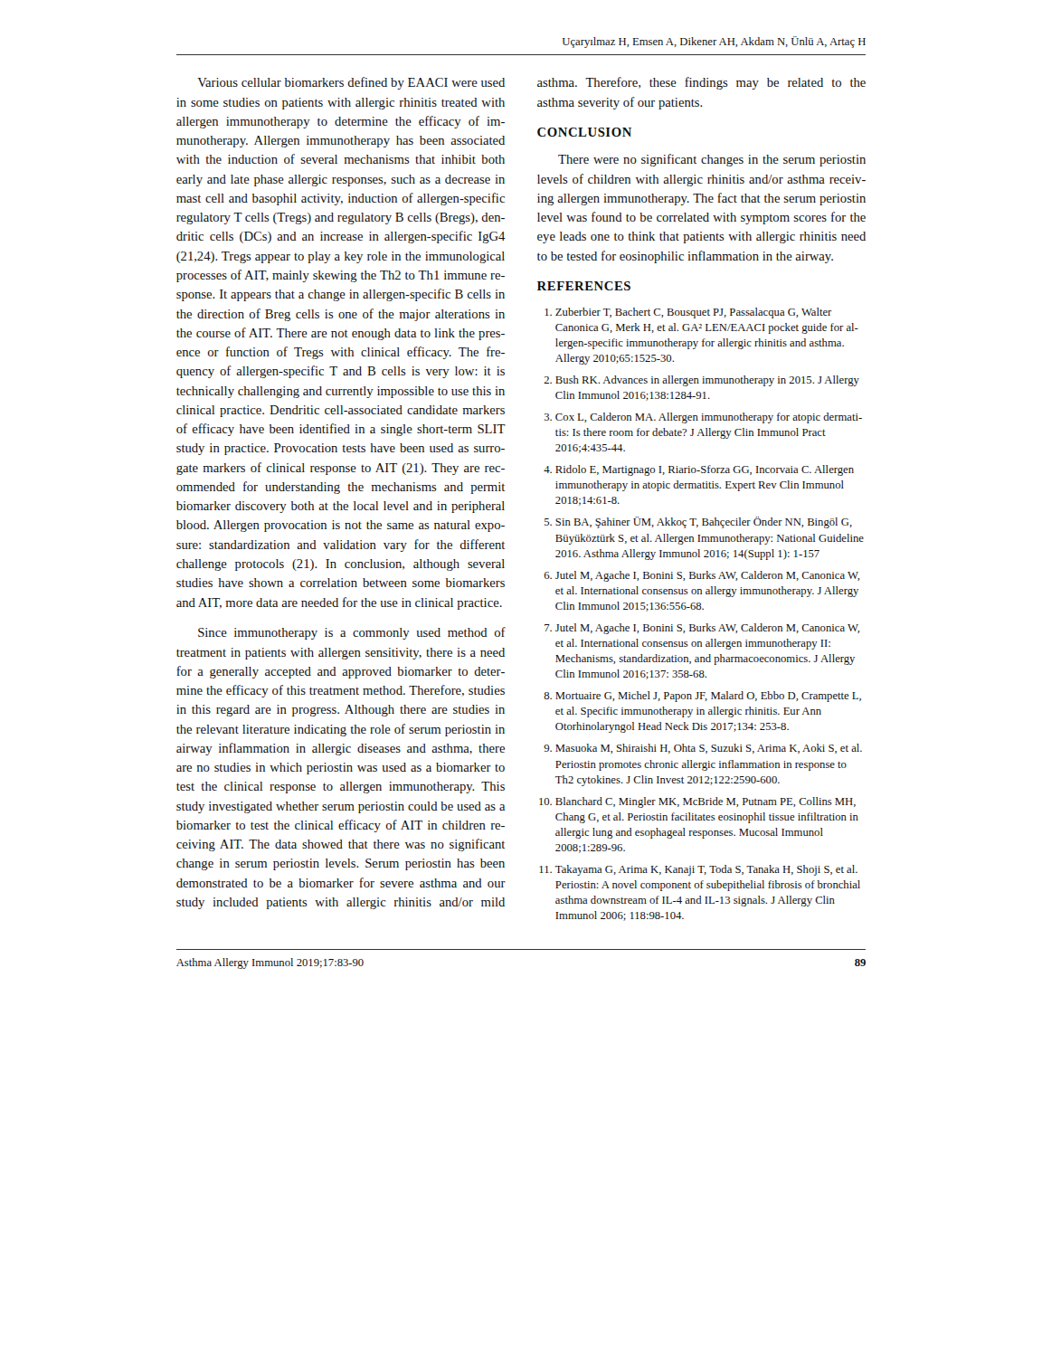Uçaryılmaz H, Emsen A, Dikener AH, Akdam N, Ünlü A, Artaç H
Various cellular biomarkers defined by EAACI were used in some studies on patients with allergic rhinitis treated with allergen immunotherapy to determine the efficacy of immunotherapy. Allergen immunotherapy has been associated with the induction of several mechanisms that inhibit both early and late phase allergic responses, such as a decrease in mast cell and basophil activity, induction of allergen-specific regulatory T cells (Tregs) and regulatory B cells (Bregs), dendritic cells (DCs) and an increase in allergen-specific IgG4 (21,24). Tregs appear to play a key role in the immunological processes of AIT, mainly skewing the Th2 to Th1 immune response. It appears that a change in allergen-specific B cells in the direction of Breg cells is one of the major alterations in the course of AIT. There are not enough data to link the presence or function of Tregs with clinical efficacy. The frequency of allergen-specific T and B cells is very low: it is technically challenging and currently impossible to use this in clinical practice. Dendritic cell-associated candidate markers of efficacy have been identified in a single short-term SLIT study in practice. Provocation tests have been used as surrogate markers of clinical response to AIT (21). They are recommended for understanding the mechanisms and permit biomarker discovery both at the local level and in peripheral blood. Allergen provocation is not the same as natural exposure: standardization and validation vary for the different challenge protocols (21). In conclusion, although several studies have shown a correlation between some biomarkers and AIT, more data are needed for the use in clinical practice.
Since immunotherapy is a commonly used method of treatment in patients with allergen sensitivity, there is a need for a generally accepted and approved biomarker to determine the efficacy of this treatment method. Therefore, studies in this regard are in progress. Although there are studies in the relevant literature indicating the role of serum periostin in airway inflammation in allergic diseases and asthma, there are no studies in which periostin was used as a biomarker to test the clinical response to allergen immunotherapy. This study investigated whether serum periostin could be used as a biomarker to test the clinical efficacy of AIT in children receiving AIT. The data showed that there was no significant change in serum periostin levels. Serum periostin has been demonstrated to be a biomarker for severe asthma and our study included patients with allergic rhinitis and/or mild asthma. Therefore, these findings may be related to the asthma severity of our patients.
CONCLUSION
There were no significant changes in the serum periostin levels of children with allergic rhinitis and/or asthma receiving allergen immunotherapy. The fact that the serum periostin level was found to be correlated with symptom scores for the eye leads one to think that patients with allergic rhinitis need to be tested for eosinophilic inflammation in the airway.
REFERENCES
Zuberbier T, Bachert C, Bousquet PJ, Passalacqua G, Walter Canonica G, Merk H, et al. GA² LEN/EAACI pocket guide for allergen-specific immunotherapy for allergic rhinitis and asthma. Allergy 2010;65:1525-30.
Bush RK. Advances in allergen immunotherapy in 2015. J Allergy Clin Immunol 2016;138:1284-91.
Cox L, Calderon MA. Allergen immunotherapy for atopic dermatitis: Is there room for debate? J Allergy Clin Immunol Pract 2016;4:435-44.
Ridolo E, Martignago I, Riario-Sforza GG, Incorvaia C. Allergen immunotherapy in atopic dermatitis. Expert Rev Clin Immunol 2018;14:61-8.
Sin BA, Şahiner ÜM, Akkoç T, Bahçeciler Önder NN, Bingöl G, Büyüköztürk S, et al. Allergen Immunotherapy: National Guideline 2016. Asthma Allergy Immunol 2016; 14(Suppl 1): 1-157
Jutel M, Agache I, Bonini S, Burks AW, Calderon M, Canonica W, et al. International consensus on allergy immunotherapy. J Allergy Clin Immunol 2015;136:556-68.
Jutel M, Agache I, Bonini S, Burks AW, Calderon M, Canonica W, et al. International consensus on allergen immunotherapy II: Mechanisms, standardization, and pharmacoeconomics. J Allergy Clin Immunol 2016;137: 358-68.
Mortuaire G, Michel J, Papon JF, Malard O, Ebbo D, Crampette L, et al. Specific immunotherapy in allergic rhinitis. Eur Ann Otorhinolaryngol Head Neck Dis 2017;134: 253-8.
Masuoka M, Shiraishi H, Ohta S, Suzuki S, Arima K, Aoki S, et al. Periostin promotes chronic allergic inflammation in response to Th2 cytokines. J Clin Invest 2012;122:2590-600.
Blanchard C, Mingler MK, McBride M, Putnam PE, Collins MH, Chang G, et al. Periostin facilitates eosinophil tissue infiltration in allergic lung and esophageal responses. Mucosal Immunol 2008;1:289-96.
Takayama G, Arima K, Kanaji T, Toda S, Tanaka H, Shoji S, et al. Periostin: A novel component of subepithelial fibrosis of bronchial asthma downstream of IL-4 and IL-13 signals. J Allergy Clin Immunol 2006; 118:98-104.
Asthma Allergy Immunol 2019;17:83-90 89